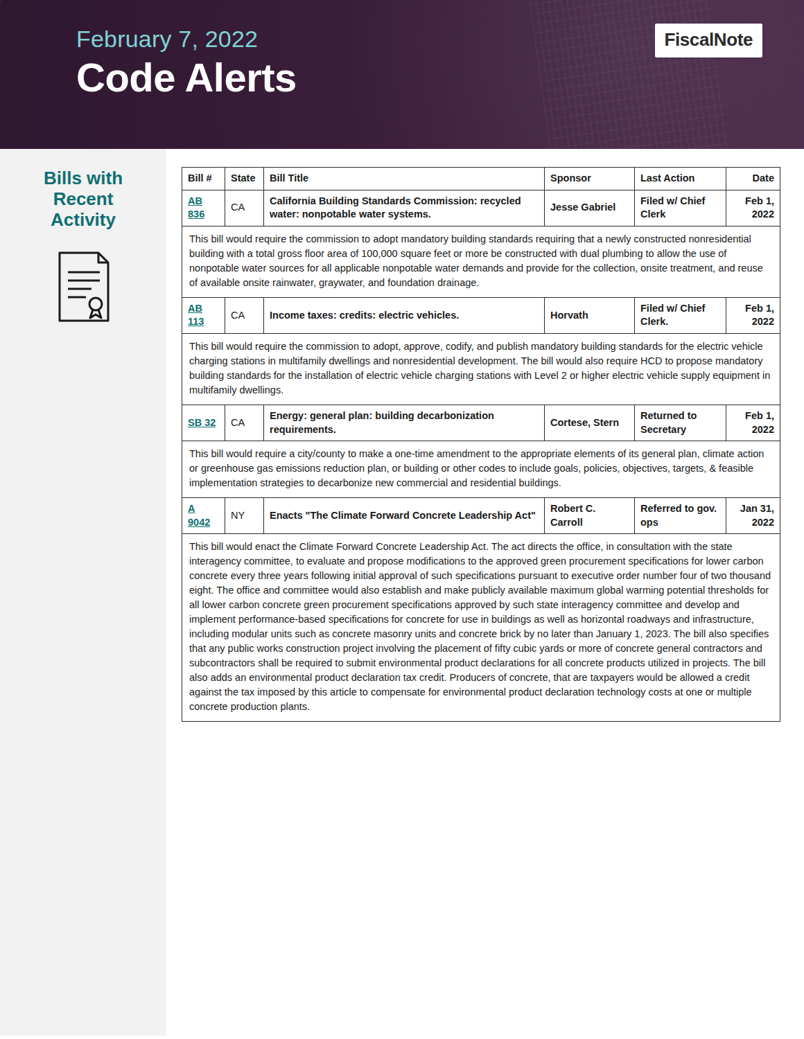Fiscal Note
February 7, 2022
Code Alerts
Bills with Recent
Activity
| Bill # | State | Bill Title | Sponsor | Last Action | Date |
| --- | --- | --- | --- | --- | --- |
| AB 836 | CA | California Building Standards Commission: recycled water: nonpotable water systems. | Jesse Gabriel | Filed w/ Chief Clerk | Feb 1, 2022 |
| This bill would require the commission to adopt mandatory building standards requiring that a newly constructed nonresidential building with a total gross floor area of 100,000 square feet or more be constructed with dual plumbing to allow the use of nonpotable water sources for all applicable nonpotable water demands and provide for the collection, onsite treatment, and reuse of available onsite rainwater, graywater, and foundation drainage. |
| AB 113 | CA | Income taxes: credits: electric vehicles. | Horvath | Filed w/ Chief Clerk. | Feb 1, 2022 |
| This bill would require the commission to adopt, approve, codify, and publish mandatory building standards for the electric vehicle charging stations in multifamily dwellings and nonresidential development. The bill would also require HCD to propose mandatory building standards for the installation of electric vehicle charging stations with Level 2 or higher electric vehicle supply equipment in multifamily dwellings. |
| SB 32 | CA | Energy: general plan: building decarbonization requirements. | Cortese, Stern | Returned to Secretary | Feb 1, 2022 |
| This bill would require a city/county to make a one-time amendment to the appropriate elements of its general plan, climate action or greenhouse gas emissions reduction plan, or building or other codes to include goals, policies, objectives, targets, & feasible implementation strategies to decarbonize new commercial and residential buildings. |
| A 9042 | NY | Enacts "The Climate Forward Concrete Leadership Act" | Robert C. Carroll | Referred to gov. ops | Jan 31, 2022 |
| This bill would enact the Climate Forward Concrete Leadership Act. The act directs the office, in consultation with the state interagency committee, to evaluate and propose modifications to the approved green procurement specifications for lower carbon concrete every three years following initial approval of such specifications pursuant to executive order number four of two thousand eight. The office and committee would also establish and make publicly available maximum global warming potential thresholds for all lower carbon concrete green procurement specifications approved by such state interagency committee and develop and implement performance-based specifications for concrete for use in buildings as well as horizontal roadways and infrastructure, including modular units such as concrete masonry units and concrete brick by no later than January 1, 2023. The bill also specifies that any public works construction project involving the placement of fifty cubic yards or more of concrete general contractors and subcontractors shall be required to submit environmental product declarations for all concrete products utilized in projects. The bill also adds an environmental product declaration tax credit. Producers of concrete, that are taxpayers would be allowed a credit against the tax imposed by this article to compensate for environmental product declaration technology costs at one or multiple concrete production plants. |